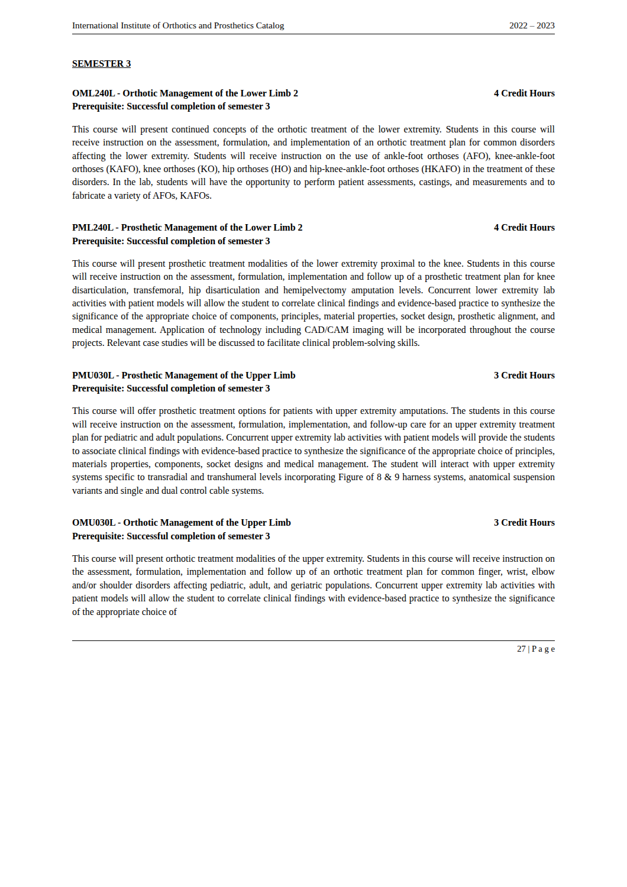International Institute of Orthotics and Prosthetics Catalog
2022 – 2023
SEMESTER 3
OML240L - Orthotic Management of the Lower Limb 2 4 Credit Hours
Prerequisite: Successful completion of semester 3
This course will present continued concepts of the orthotic treatment of the lower extremity. Students in this course will receive instruction on the assessment, formulation, and implementation of an orthotic treatment plan for common disorders affecting the lower extremity. Students will receive instruction on the use of ankle-foot orthoses (AFO), knee-ankle-foot orthoses (KAFO), knee orthoses (KO), hip orthoses (HO) and hip-knee-ankle-foot orthoses (HKAFO) in the treatment of these disorders. In the lab, students will have the opportunity to perform patient assessments, castings, and measurements and to fabricate a variety of AFOs, KAFOs.
PML240L - Prosthetic Management of the Lower Limb 2 4 Credit Hours
Prerequisite: Successful completion of semester 3
This course will present prosthetic treatment modalities of the lower extremity proximal to the knee. Students in this course will receive instruction on the assessment, formulation, implementation and follow up of a prosthetic treatment plan for knee disarticulation, transfemoral, hip disarticulation and hemipelvectomy amputation levels. Concurrent lower extremity lab activities with patient models will allow the student to correlate clinical findings and evidence-based practice to synthesize the significance of the appropriate choice of components, principles, material properties, socket design, prosthetic alignment, and medical management. Application of technology including CAD/CAM imaging will be incorporated throughout the course projects. Relevant case studies will be discussed to facilitate clinical problem-solving skills.
PMU030L - Prosthetic Management of the Upper Limb 3 Credit Hours
Prerequisite: Successful completion of semester 3
This course will offer prosthetic treatment options for patients with upper extremity amputations. The students in this course will receive instruction on the assessment, formulation, implementation, and follow-up care for an upper extremity treatment plan for pediatric and adult populations. Concurrent upper extremity lab activities with patient models will provide the students to associate clinical findings with evidence-based practice to synthesize the significance of the appropriate choice of principles, materials properties, components, socket designs and medical management. The student will interact with upper extremity systems specific to transradial and transhumeral levels incorporating Figure of 8 & 9 harness systems, anatomical suspension variants and single and dual control cable systems.
OMU030L - Orthotic Management of the Upper Limb 3 Credit Hours
Prerequisite: Successful completion of semester 3
This course will present orthotic treatment modalities of the upper extremity. Students in this course will receive instruction on the assessment, formulation, implementation and follow up of an orthotic treatment plan for common finger, wrist, elbow and/or shoulder disorders affecting pediatric, adult, and geriatric populations. Concurrent upper extremity lab activities with patient models will allow the student to correlate clinical findings with evidence-based practice to synthesize the significance of the appropriate choice of
27 | P a g e